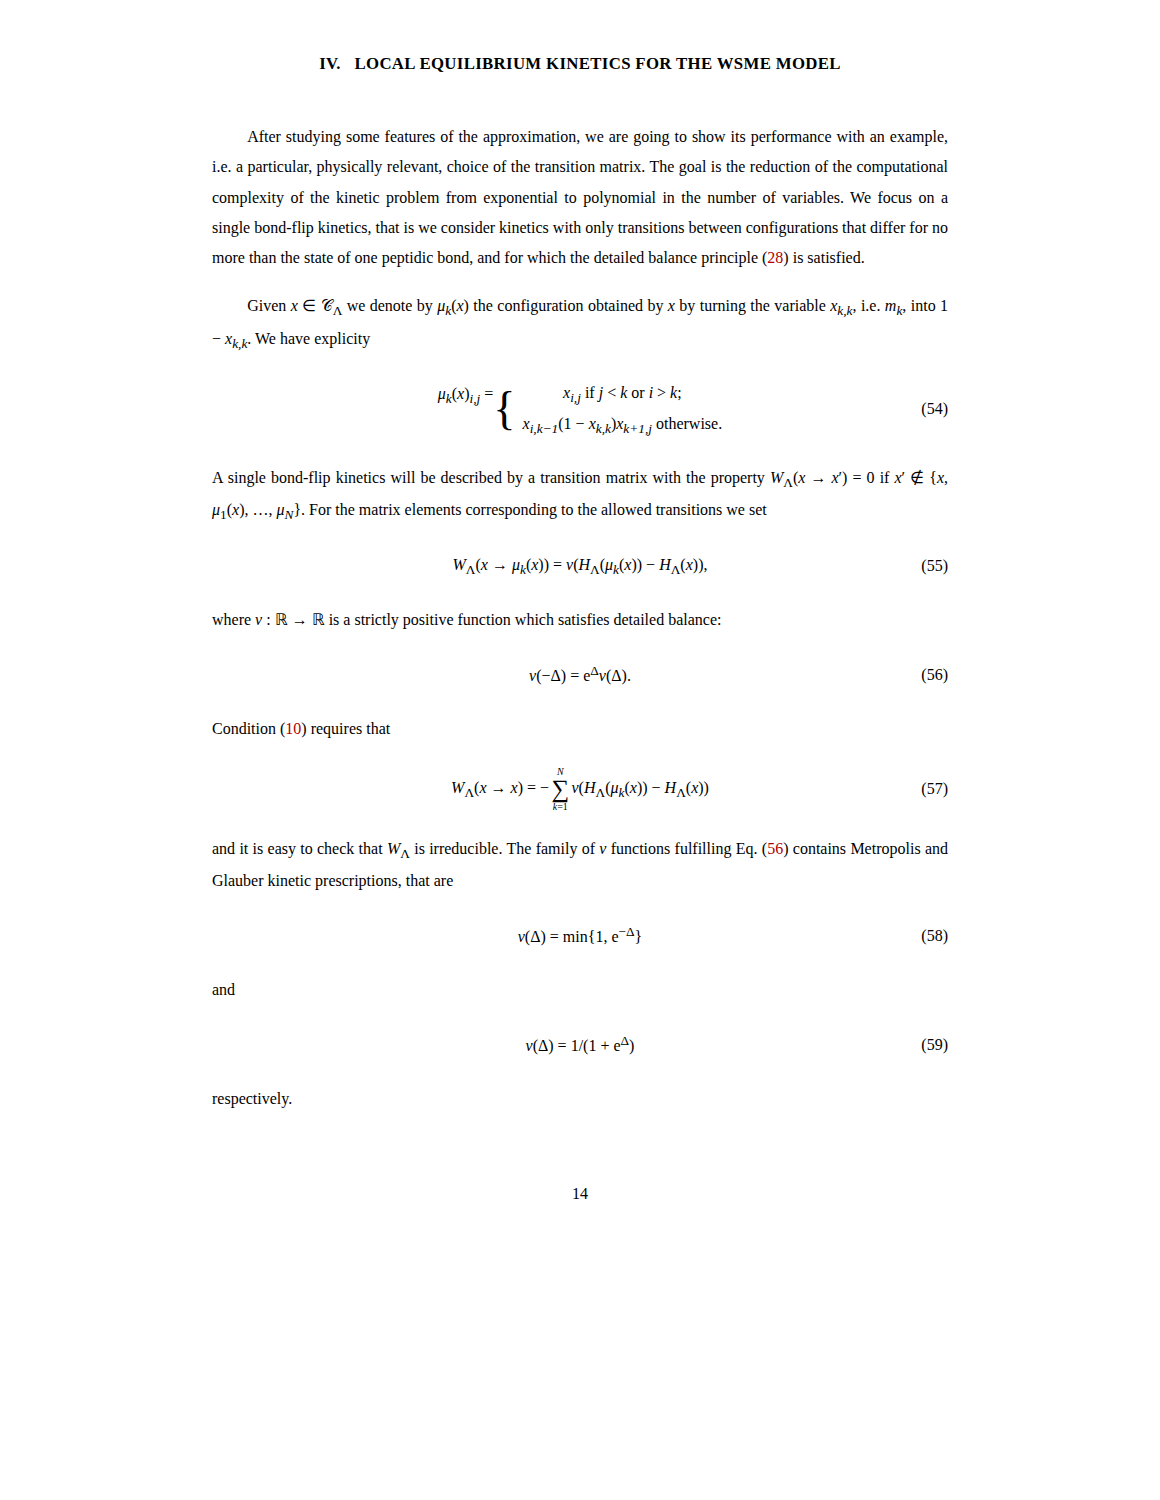IV. LOCAL EQUILIBRIUM KINETICS FOR THE WSME MODEL
After studying some features of the approximation, we are going to show its performance with an example, i.e. a particular, physically relevant, choice of the transition matrix. The goal is the reduction of the computational complexity of the kinetic problem from exponential to polynomial in the number of variables. We focus on a single bond-flip kinetics, that is we consider kinetics with only transitions between configurations that differ for no more than the state of one peptidic bond, and for which the detailed balance principle (28) is satisfied.
Given x ∈ 𝒞Λ we denote by μk(x) the configuration obtained by x by turning the variable xk,k, i.e. mk, into 1 − xk,k. We have explicity
μk(x)i,j = { xi,j if j < k or i > k; xi,k−1(1 − xk,k)xk+1,j otherwise.
(54)
A single bond-flip kinetics will be described by a transition matrix with the property WΛ(x → x′) = 0 if x′ ∉ {x, μ1(x), …, μN}. For the matrix elements corresponding to the allowed transitions we set
WΛ(x → μk(x)) = ν(HΛ(μk(x)) − HΛ(x)),
(55)
where ν : ℝ → ℝ is a strictly positive function which satisfies detailed balance:
ν(−Δ) = eΔν(Δ).
(56)
Condition (10) requires that
WΛ(x → x) = −N∑k=1 ν(HΛ(μk(x)) − HΛ(x))
(57)
and it is easy to check that WΛ is irreducible. The family of ν functions fulfilling Eq. (56) contains Metropolis and Glauber kinetic prescriptions, that are
ν(Δ) = min{1, e−Δ}
(58)
and
ν(Δ) = 1/(1 + eΔ)
(59)
respectively.
14